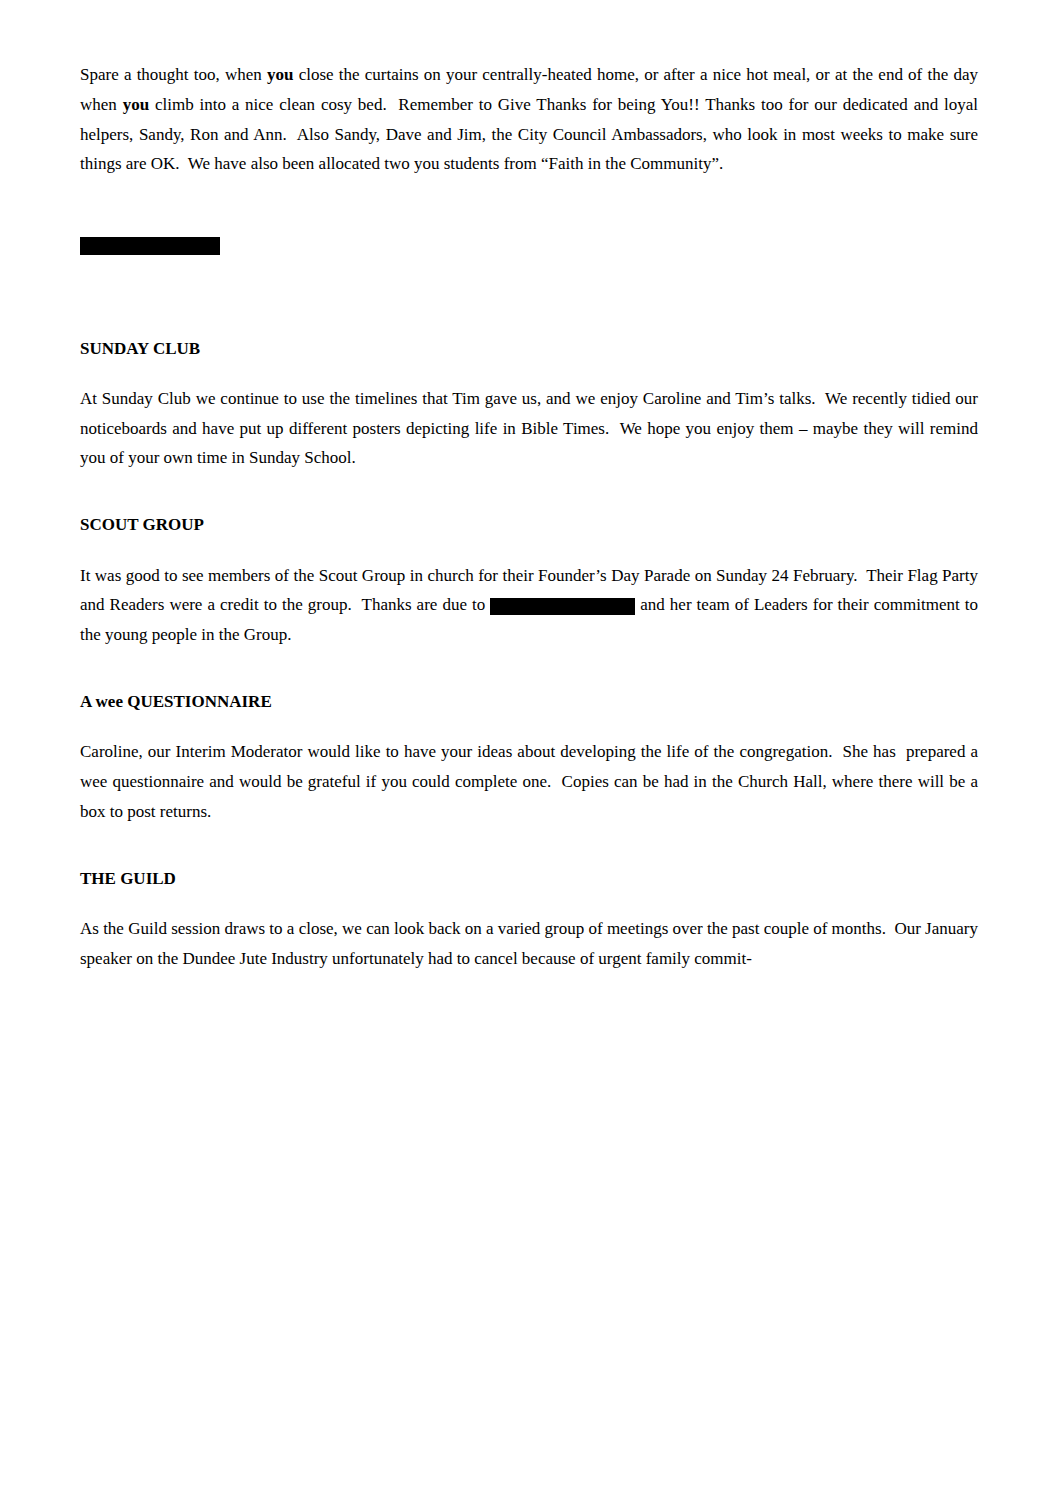Spare a thought too, when you close the curtains on your centrally-heated home, or after a nice hot meal, or at the end of the day when you climb into a nice clean cosy bed. Remember to Give Thanks for being You!! Thanks too for our dedicated and loyal helpers, Sandy, Ron and Ann. Also Sandy, Dave and Jim, the City Council Ambassadors, who look in most weeks to make sure things are OK. We have also been allocated two you students from “Faith in the Community”.
SUNDAY CLUB
At Sunday Club we continue to use the timelines that Tim gave us, and we enjoy Caroline and Tim’s talks. We recently tidied our noticeboards and have put up different posters depicting life in Bible Times. We hope you enjoy them – maybe they will remind you of your own time in Sunday School.
SCOUT GROUP
It was good to see members of the Scout Group in church for their Founder’s Day Parade on Sunday 24 February. Their Flag Party and Readers were a credit to the group. Thanks are due to and her team of Leaders for their commitment to the young people in the Group.
A wee QUESTIONNAIRE
Caroline, our Interim Moderator would like to have your ideas about developing the life of the congregation. She has prepared a wee questionnaire and would be grateful if you could complete one. Copies can be had in the Church Hall, where there will be a box to post returns.
THE GUILD
As the Guild session draws to a close, we can look back on a varied group of meetings over the past couple of months. Our January speaker on the Dundee Jute Industry unfortunately had to cancel because of urgent family commit-